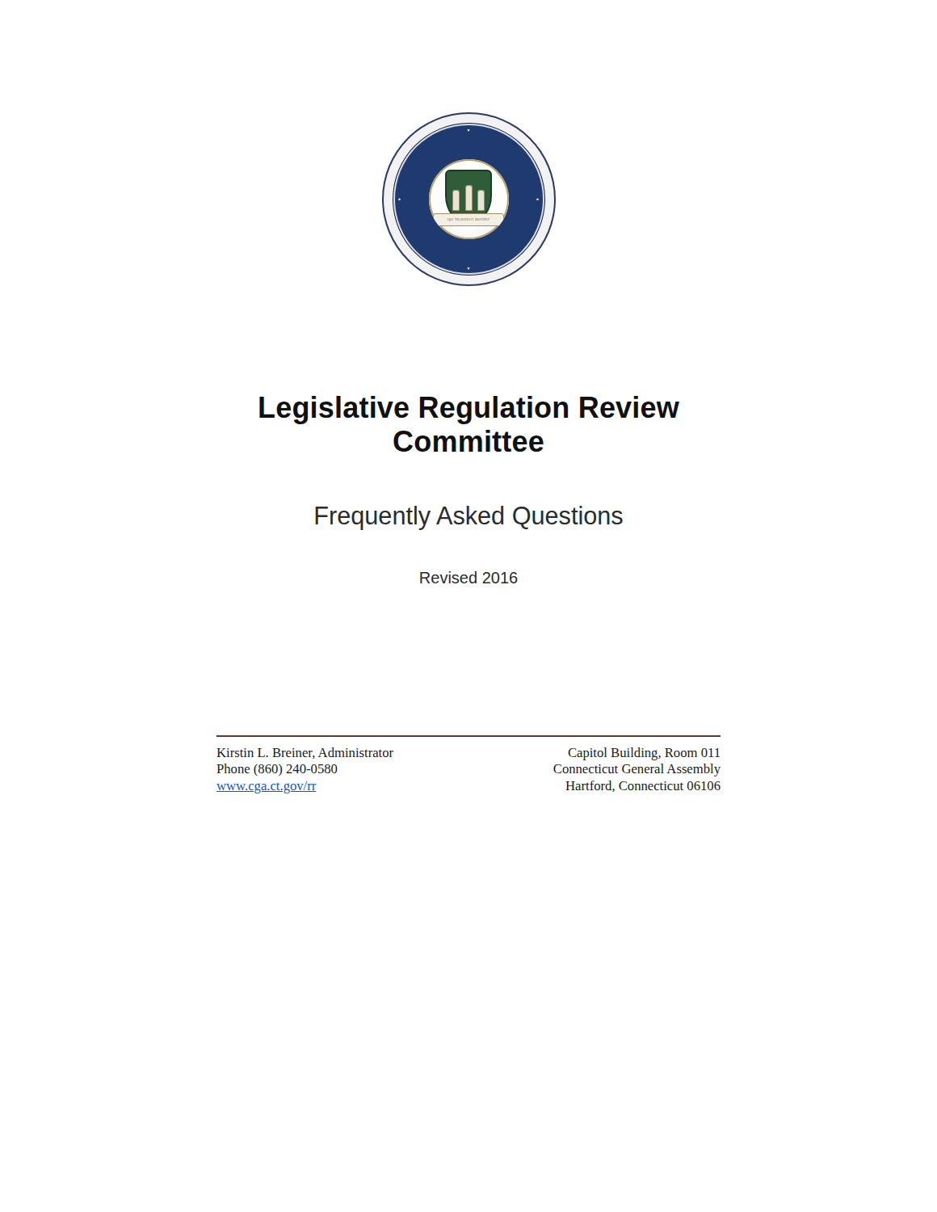Qui Transtulit Sustinet
Legislative Regulation Review Committee
Frequently Asked Questions
Revised 2016
Kirstin L. Breiner, Administrator
Phone (860) 240-0580
www.cga.ct.gov/rr
Capitol Building, Room 011
Connecticut General Assembly
Hartford, Connecticut 06106